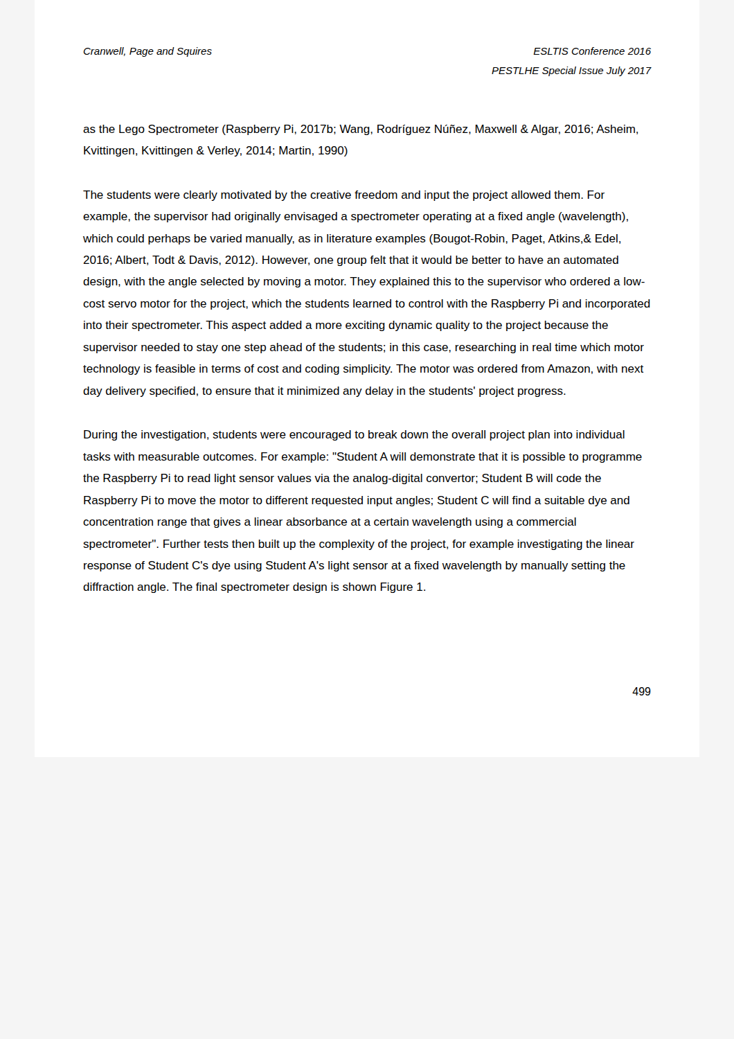Cranwell, Page and Squires
ESLTIS Conference 2016
PESTLHE Special Issue July 2017
as the Lego Spectrometer (Raspberry Pi, 2017b; Wang, Rodríguez Núñez, Maxwell & Algar, 2016; Asheim, Kvittingen, Kvittingen & Verley, 2014; Martin, 1990)
The students were clearly motivated by the creative freedom and input the project allowed them. For example, the supervisor had originally envisaged a spectrometer operating at a fixed angle (wavelength), which could perhaps be varied manually, as in literature examples (Bougot-Robin, Paget, Atkins,& Edel, 2016; Albert, Todt & Davis, 2012). However, one group felt that it would be better to have an automated design, with the angle selected by moving a motor. They explained this to the supervisor who ordered a low-cost servo motor for the project, which the students learned to control with the Raspberry Pi and incorporated into their spectrometer. This aspect added a more exciting dynamic quality to the project because the supervisor needed to stay one step ahead of the students; in this case, researching in real time which motor technology is feasible in terms of cost and coding simplicity. The motor was ordered from Amazon, with next day delivery specified, to ensure that it minimized any delay in the students' project progress.
During the investigation, students were encouraged to break down the overall project plan into individual tasks with measurable outcomes. For example: "Student A will demonstrate that it is possible to programme the Raspberry Pi to read light sensor values via the analog-digital convertor; Student B will code the Raspberry Pi to move the motor to different requested input angles; Student C will find a suitable dye and concentration range that gives a linear absorbance at a certain wavelength using a commercial spectrometer". Further tests then built up the complexity of the project, for example investigating the linear response of Student C's dye using Student A's light sensor at a fixed wavelength by manually setting the diffraction angle. The final spectrometer design is shown Figure 1.
499